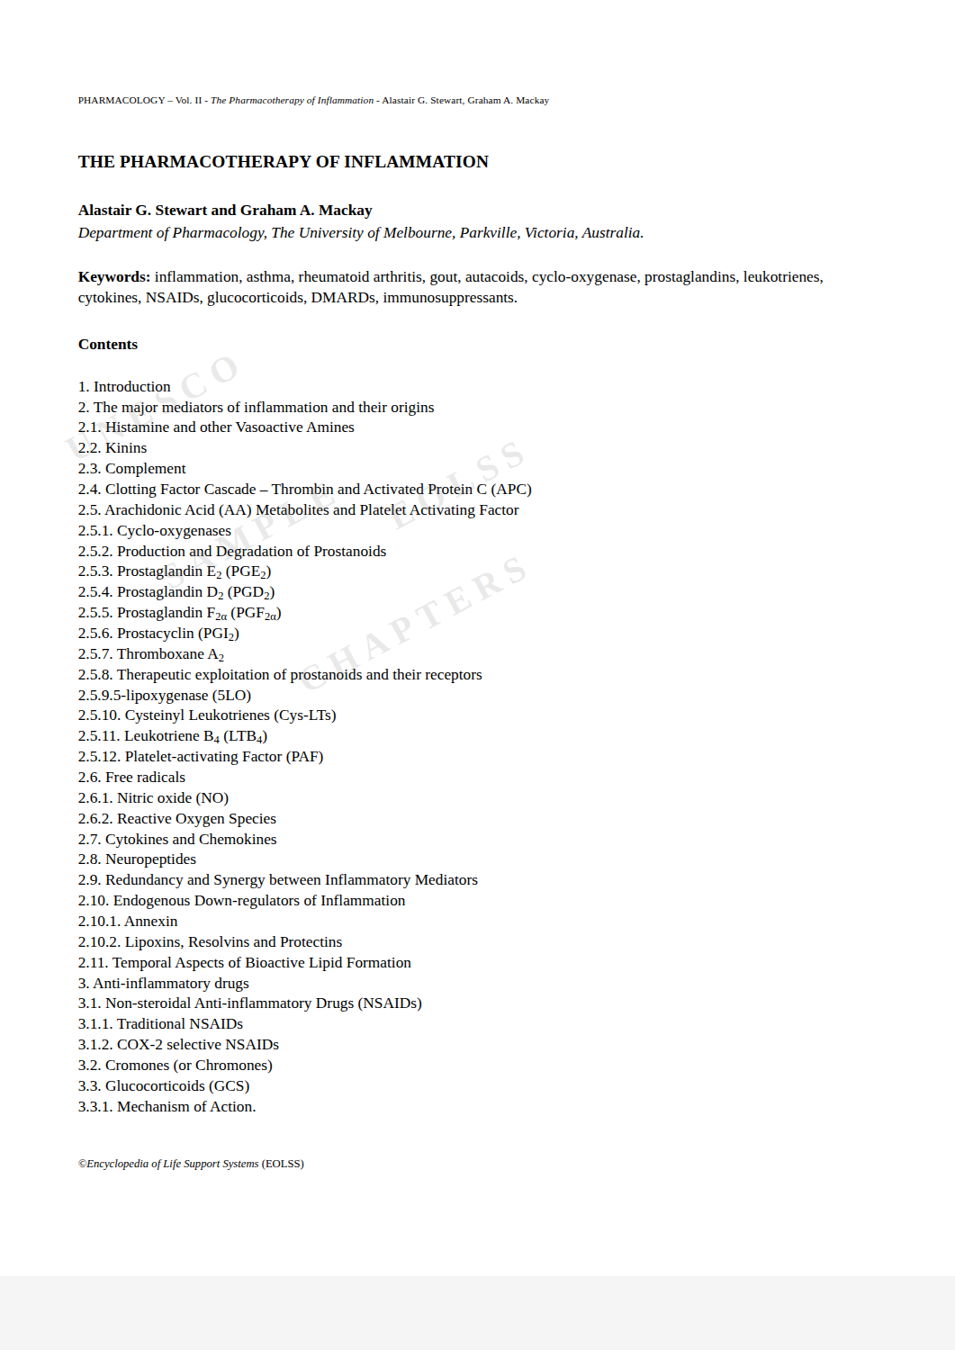UNESCO
SAMPLE
EOLSS
CHAPTERS
PHARMACOLOGY – Vol. II - The Pharmacotherapy of Inflammation - Alastair G. Stewart, Graham A. Mackay
THE PHARMACOTHERAPY OF INFLAMMATION
Alastair G. Stewart and Graham A. Mackay
Department of Pharmacology, The University of Melbourne, Parkville, Victoria, Australia.
Keywords: inflammation, asthma, rheumatoid arthritis, gout, autacoids, cyclo-oxygenase, prostaglandins, leukotrienes, cytokines, NSAIDs, glucocorticoids, DMARDs, immunosuppressants.
Contents
1. Introduction
2. The major mediators of inflammation and their origins
2.1. Histamine and other Vasoactive Amines
2.2. Kinins
2.3. Complement
2.4. Clotting Factor Cascade – Thrombin and Activated Protein C (APC)
2.5. Arachidonic Acid (AA) Metabolites and Platelet Activating Factor
2.5.1. Cyclo-oxygenases
2.5.2. Production and Degradation of Prostanoids
2.5.3. Prostaglandin E2 (PGE2)
2.5.4. Prostaglandin D2 (PGD2)
2.5.5. Prostaglandin F2α (PGF2α)
2.5.6. Prostacyclin (PGI2)
2.5.7. Thromboxane A2
2.5.8. Therapeutic exploitation of prostanoids and their receptors
2.5.9.5-lipoxygenase (5LO)
2.5.10. Cysteinyl Leukotrienes (Cys-LTs)
2.5.11. Leukotriene B4 (LTB4)
2.5.12. Platelet-activating Factor (PAF)
2.6. Free radicals
2.6.1. Nitric oxide (NO)
2.6.2. Reactive Oxygen Species
2.7. Cytokines and Chemokines
2.8. Neuropeptides
2.9. Redundancy and Synergy between Inflammatory Mediators
2.10. Endogenous Down-regulators of Inflammation
2.10.1. Annexin
2.10.2. Lipoxins, Resolvins and Protectins
2.11. Temporal Aspects of Bioactive Lipid Formation
3. Anti-inflammatory drugs
3.1. Non-steroidal Anti-inflammatory Drugs (NSAIDs)
3.1.1. Traditional NSAIDs
3.1.2. COX-2 selective NSAIDs
3.2. Cromones (or Chromones)
3.3. Glucocorticoids (GCS)
3.3.1. Mechanism of Action.
© Encyclopedia of Life Support Systems (EOLSS)